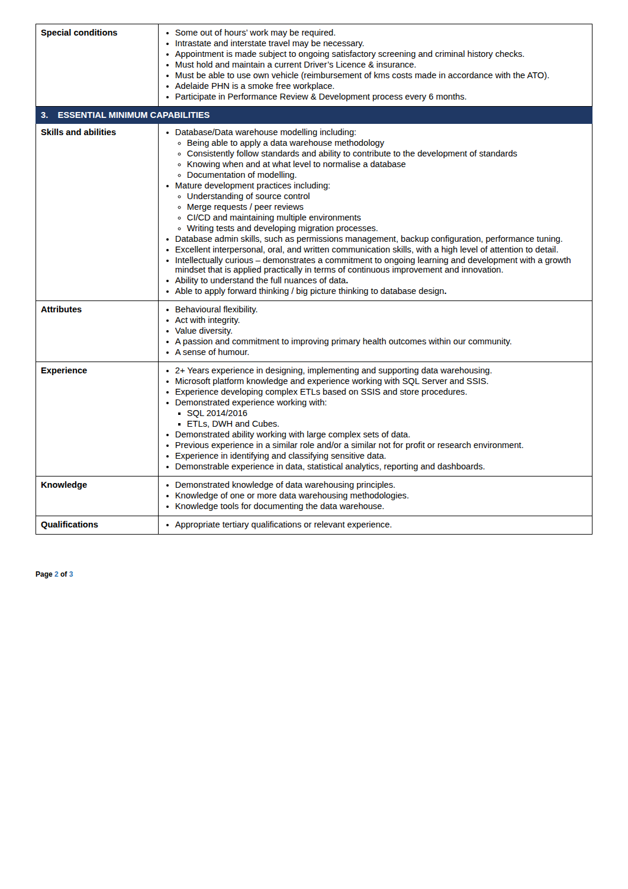| Special conditions | Some out of hours’ work may be required. Intrastate and interstate travel may be necessary. Appointment is made subject to ongoing satisfactory screening and criminal history checks. Must hold and maintain a current Driver’s Licence & insurance. Must be able to use own vehicle (reimbursement of kms costs made in accordance with the ATO). Adelaide PHN is a smoke free workplace. Participate in Performance Review & Development process every 6 months. |
| 3. ESSENTIAL MINIMUM CAPABILITIES |
| Skills and abilities | Database/Data warehouse modelling including: Being able to apply a data warehouse methodology Consistently follow standards and ability to contribute to the development of standards Knowing when and at what level to normalise a database Documentation of modelling. Mature development practices including: Understanding of source control Merge requests / peer reviews CI/CD and maintaining multiple environments Writing tests and developing migration processes. Database admin skills, such as permissions management, backup configuration, performance tuning. Excellent interpersonal, oral, and written communication skills, with a high level of attention to detail. Intellectually curious – demonstrates a commitment to ongoing learning and development with a growth mindset that is applied practically in terms of continuous improvement and innovation. Ability to understand the full nuances of data . Able to apply forward thinking / big picture thinking to database design . |
| Attributes | Behavioural flexibility. Act with integrity. Value diversity. A passion and commitment to improving primary health outcomes within our community. A sense of humour. |
| Experience | 2+ Years experience in designing, implementing and supporting data warehousing. Microsoft platform knowledge and experience working with SQL Server and SSIS. Experience developing complex ETLs based on SSIS and store procedures. Demonstrated experience working with: SQL 2014/2016 ETLs, DWH and Cubes. Demonstrated ability working with large complex sets of data. Previous experience in a similar role and/or a similar not for profit or research environment. Experience in identifying and classifying sensitive data. Demonstrable experience in data, statistical analytics, reporting and dashboards. |
| Knowledge | Demonstrated knowledge of data warehousing principles. Knowledge of one or more data warehousing methodologies. Knowledge tools for documenting the data warehouse. |
| Qualifications | Appropriate tertiary qualifications or relevant experience. |
Page 2 of 3